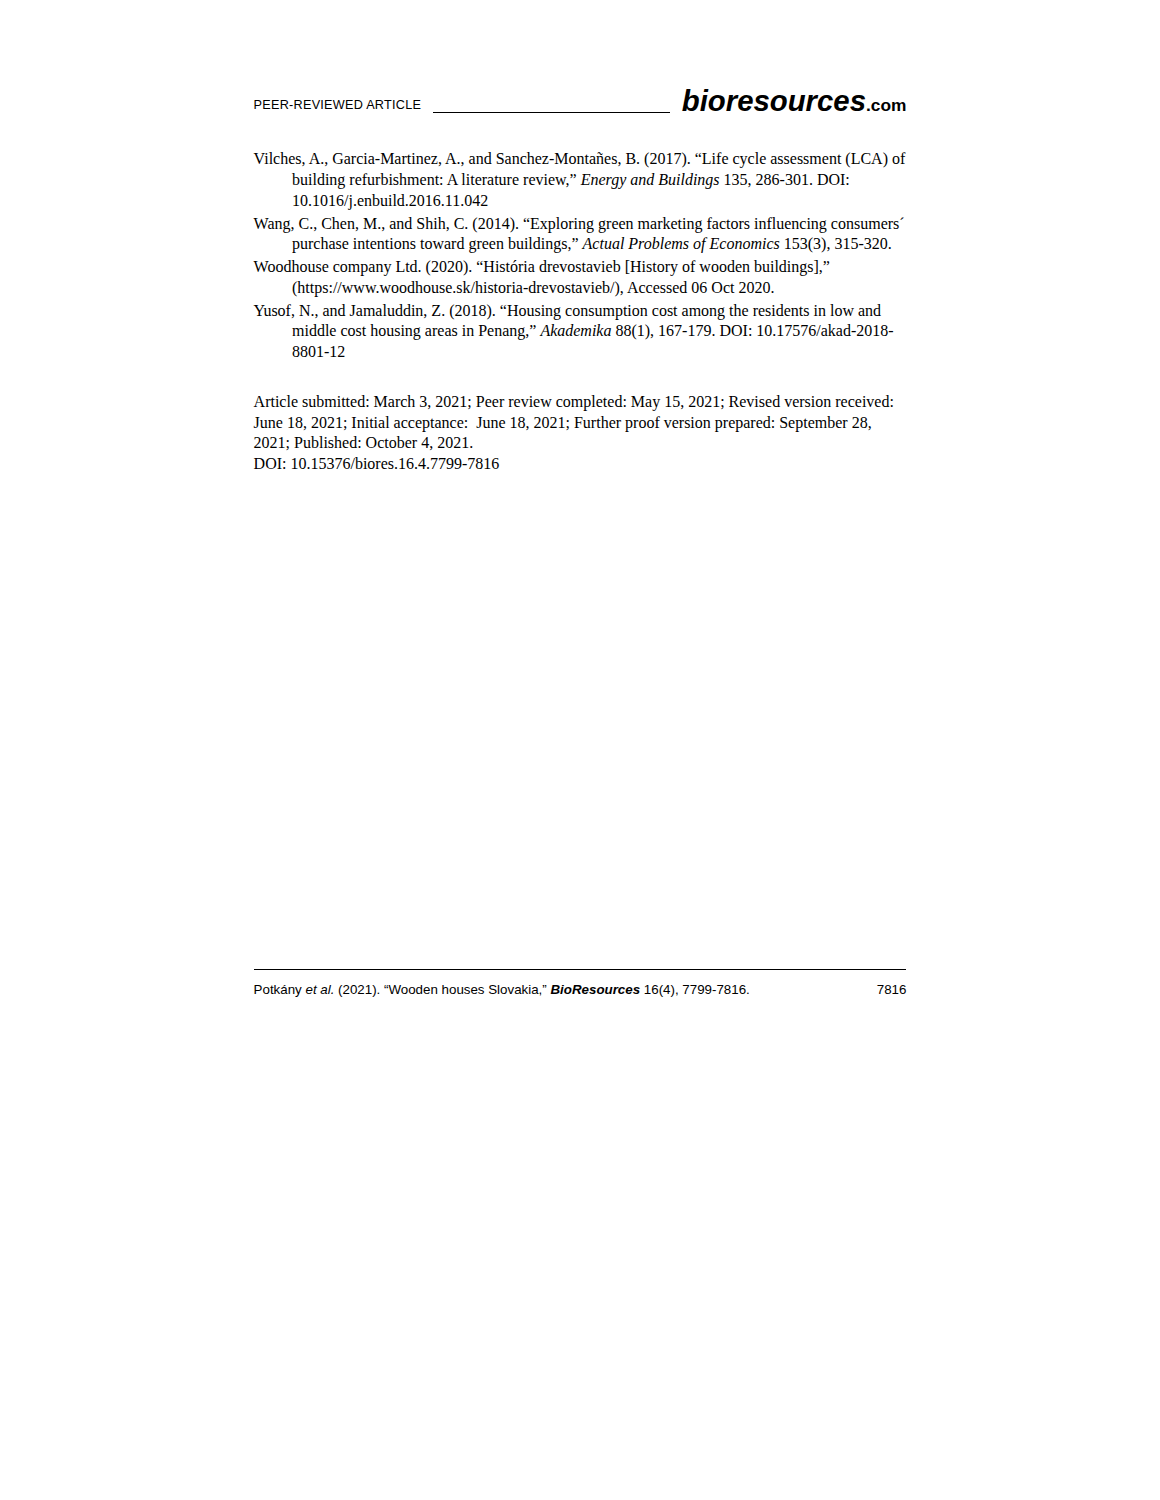PEER-REVIEWED ARTICLE
bioresources.com
Vilches, A., Garcia-Martinez, A., and Sanchez-Montañes, B. (2017). “Life cycle assessment (LCA) of building refurbishment: A literature review,” Energy and Buildings 135, 286-301. DOI: 10.1016/j.enbuild.2016.11.042
Wang, C., Chen, M., and Shih, C. (2014). “Exploring green marketing factors influencing consumers´ purchase intentions toward green buildings,” Actual Problems of Economics 153(3), 315-320.
Woodhouse company Ltd. (2020). “História drevostavieb [History of wooden buildings],” (https://www.woodhouse.sk/historia-drevostavieb/), Accessed 06 Oct 2020.
Yusof, N., and Jamaluddin, Z. (2018). “Housing consumption cost among the residents in low and middle cost housing areas in Penang,” Akademika 88(1), 167-179. DOI: 10.17576/akad-2018-8801-12
Article submitted: March 3, 2021; Peer review completed: May 15, 2021; Revised version received: June 18, 2021; Initial acceptance: June 18, 2021; Further proof version prepared: September 28, 2021; Published: October 4, 2021.
DOI: 10.15376/biores.16.4.7799-7816
Potkány et al. (2021). “Wooden houses Slovakia,” BioResources 16(4), 7799-7816.
7816